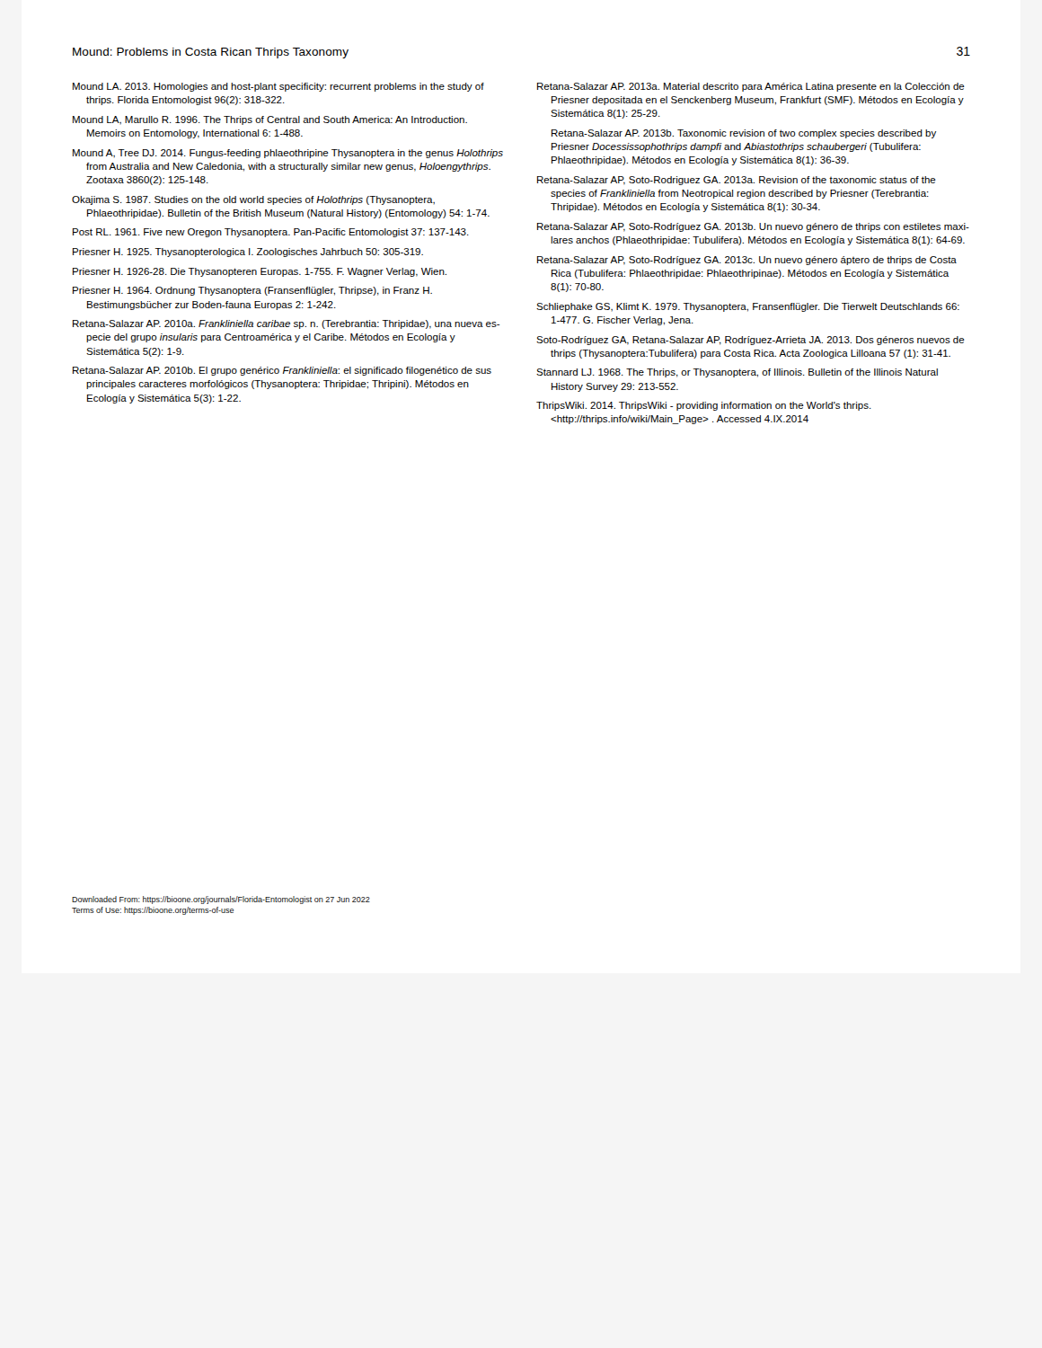Mound: Problems in Costa Rican Thrips Taxonomy
31
Mound LA. 2013. Homologies and host-plant specificity: recurrent problems in the study of thrips. Florida Entomologist 96(2): 318-322.
Mound LA, Marullo R. 1996. The Thrips of Central and South America: An Introduction. Memoirs on Entomology, International 6: 1-488.
Mound A, Tree DJ. 2014. Fungus-feeding phlaeothripine Thysanoptera in the genus Holothrips from Australia and New Caledonia, with a structurally similar new genus, Holoengythrips. Zootaxa 3860(2): 125-148.
Okajima S. 1987. Studies on the old world species of Holothrips (Thysanoptera, Phlaeothripidae). Bulletin of the British Museum (Natural History) (Entomology) 54: 1-74.
Post RL. 1961. Five new Oregon Thysanoptera. Pan-Pacific Entomologist 37: 137-143.
Priesner H. 1925. Thysanopterologica I. Zoologisches Jahrbuch 50: 305-319.
Priesner H. 1926-28. Die Thysanopteren Europas. 1-755. F. Wagner Verlag, Wien.
Priesner H. 1964. Ordnung Thysanoptera (Fransenflügler, Thripse), in Franz H. Bestimungsbücher zur Boden-fauna Europas 2: 1-242.
Retana-Salazar AP. 2010a. Frankliniella caribae sp. n. (Terebrantia: Thripidae), una nueva especie del grupo insularis para Centroamérica y el Caribe. Métodos en Ecología y Sistemática 5(2): 1-9.
Retana-Salazar AP. 2010b. El grupo genérico Frankliniella: el significado filogenético de sus principales caracteres morfológicos (Thysanoptera: Thripidae; Thripini). Métodos en Ecología y Sistemática 5(3): 1-22.
Retana-Salazar AP. 2013a. Material descrito para América Latina presente en la Colección de Priesner depositada en el Senckenberg Museum, Frankfurt (SMF). Métodos en Ecología y Sistemática 8(1): 25-29.
Retana-Salazar AP. 2013b. Taxonomic revision of two complex species described by Priesner Docessissophothrips dampfi and Abiastothrips schaubergeri (Tubulifera: Phlaeothripidae). Métodos en Ecología y Sistemática 8(1): 36-39.
Retana-Salazar AP, Soto-Rodriguez GA. 2013a. Revision of the taxonomic status of the species of Frankliniella from Neotropical region described by Priesner (Terebrantia: Thripidae). Métodos en Ecología y Sistemática 8(1): 30-34.
Retana-Salazar AP, Soto-Rodríguez GA. 2013b. Un nuevo género de thrips con estiletes maxilares anchos (Phlaeothripidae: Tubulifera). Métodos en Ecología y Sistemática 8(1): 64-69.
Retana-Salazar AP, Soto-Rodríguez GA. 2013c. Un nuevo género áptero de thrips de Costa Rica (Tubulifera: Phlaeothripidae: Phlaeothripinae). Métodos en Ecología y Sistemática 8(1): 70-80.
Schliephake GS, Klimt K. 1979. Thysanoptera, Fransenflügler. Die Tierwelt Deutschlands 66: 1-477. G. Fischer Verlag, Jena.
Soto-Rodríguez GA, Retana-Salazar AP, Rodríguez-Arrieta JA. 2013. Dos géneros nuevos de thrips (Thysanoptera:Tubulifera) para Costa Rica. Acta Zoologica Lilloana 57 (1): 31-41.
Stannard LJ. 1968. The Thrips, or Thysanoptera, of Illinois. Bulletin of the Illinois Natural History Survey 29: 213-552.
ThripsWiki. 2014. ThripsWiki - providing information on the World's thrips. <http://thrips.info/wiki/Main_Page> . Accessed 4.IX.2014
Downloaded From: https://bioone.org/journals/Florida-Entomologist on 27 Jun 2022
Terms of Use: https://bioone.org/terms-of-use